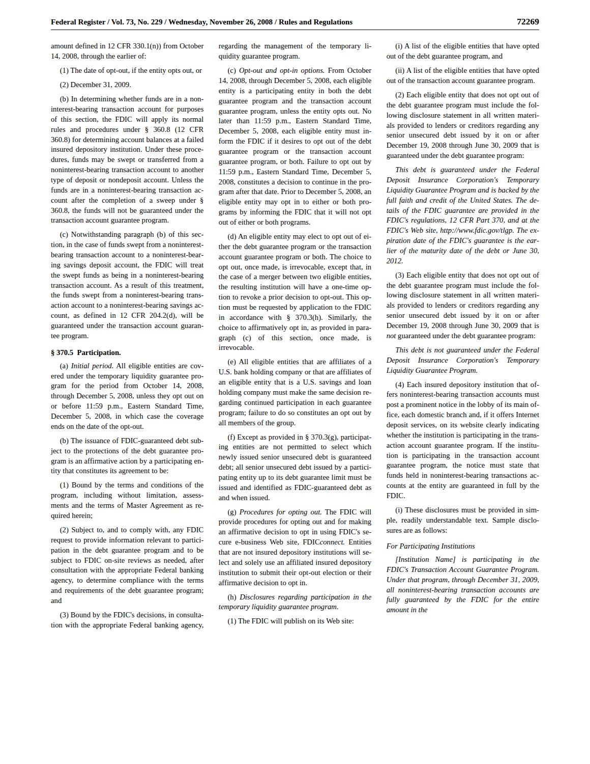Federal Register / Vol. 73, No. 229 / Wednesday, November 26, 2008 / Rules and Regulations 72269
amount defined in 12 CFR 330.1(n)) from October 14, 2008, through the earlier of:
(1) The date of opt-out, if the entity opts out, or
(2) December 31, 2009.
(b) In determining whether funds are in a noninterest-bearing transaction account for purposes of this section, the FDIC will apply its normal rules and procedures under § 360.8 (12 CFR 360.8) for determining account balances at a failed insured depository institution. Under these procedures, funds may be swept or transferred from a noninterest-bearing transaction account to another type of deposit or nondeposit account. Unless the funds are in a noninterest-bearing transaction account after the completion of a sweep under § 360.8, the funds will not be guaranteed under the transaction account guarantee program.
(c) Notwithstanding paragraph (b) of this section, in the case of funds swept from a noninterest-bearing transaction account to a noninterest-bearing savings deposit account, the FDIC will treat the swept funds as being in a noninterest-bearing transaction account. As a result of this treatment, the funds swept from a noninterest-bearing transaction account to a noninterest-bearing savings account, as defined in 12 CFR 204.2(d), will be guaranteed under the transaction account guarantee program.
§ 370.5 Participation.
(a) Initial period. All eligible entities are covered under the temporary liquidity guarantee program for the period from October 14, 2008, through December 5, 2008, unless they opt out on or before 11:59 p.m., Eastern Standard Time, December 5, 2008, in which case the coverage ends on the date of the opt-out.
(b) The issuance of FDIC-guaranteed debt subject to the protections of the debt guarantee program is an affirmative action by a participating entity that constitutes its agreement to be:
(1) Bound by the terms and conditions of the program, including without limitation, assessments and the terms of Master Agreement as required herein;
(2) Subject to, and to comply with, any FDIC request to provide information relevant to participation in the debt guarantee program and to be subject to FDIC on-site reviews as needed, after consultation with the appropriate Federal banking agency, to determine compliance with the terms and requirements of the debt guarantee program; and
(3) Bound by the FDIC's decisions, in consultation with the appropriate Federal banking agency, regarding the management of the temporary liquidity guarantee program.
(c) Opt-out and opt-in options. From October 14, 2008, through December 5, 2008, each eligible entity is a participating entity in both the debt guarantee program and the transaction account guarantee program, unless the entity opts out. No later than 11:59 p.m., Eastern Standard Time, December 5, 2008, each eligible entity must inform the FDIC if it desires to opt out of the debt guarantee program or the transaction account guarantee program, or both. Failure to opt out by 11:59 p.m., Eastern Standard Time, December 5, 2008, constitutes a decision to continue in the program after that date. Prior to December 5, 2008, an eligible entity may opt in to either or both programs by informing the FDIC that it will not opt out of either or both programs.
(d) An eligible entity may elect to opt out of either the debt guarantee program or the transaction account guarantee program or both. The choice to opt out, once made, is irrevocable, except that, in the case of a merger between two eligible entities, the resulting institution will have a one-time option to revoke a prior decision to opt-out. This option must be requested by application to the FDIC in accordance with § 370.3(h). Similarly, the choice to affirmatively opt in, as provided in paragraph (c) of this section, once made, is irrevocable.
(e) All eligible entities that are affiliates of a U.S. bank holding company or that are affiliates of an eligible entity that is a U.S. savings and loan holding company must make the same decision regarding continued participation in each guarantee program; failure to do so constitutes an opt out by all members of the group.
(f) Except as provided in § 370.3(g), participating entities are not permitted to select which newly issued senior unsecured debt is guaranteed debt; all senior unsecured debt issued by a participating entity up to its debt guarantee limit must be issued and identified as FDIC-guaranteed debt as and when issued.
(g) Procedures for opting out. The FDIC will provide procedures for opting out and for making an affirmative decision to opt in using FDIC's secure e-business Web site, FDICconnect. Entities that are not insured depository institutions will select and solely use an affiliated insured depository institution to submit their opt-out election or their affirmative decision to opt in.
(h) Disclosures regarding participation in the temporary liquidity guarantee program.
(1) The FDIC will publish on its Web site:
(i) A list of the eligible entities that have opted out of the debt guarantee program, and
(ii) A list of the eligible entities that have opted out of the transaction account guarantee program.
(2) Each eligible entity that does not opt out of the debt guarantee program must include the following disclosure statement in all written materials provided to lenders or creditors regarding any senior unsecured debt issued by it on or after December 19, 2008 through June 30, 2009 that is guaranteed under the debt guarantee program:
This debt is guaranteed under the Federal Deposit Insurance Corporation's Temporary Liquidity Guarantee Program and is backed by the full faith and credit of the United States. The details of the FDIC guarantee are provided in the FDIC's regulations, 12 CFR Part 370, and at the FDIC's Web site, http://www.fdic.gov/tlgp. The expiration date of the FDIC's guarantee is the earlier of the maturity date of the debt or June 30, 2012.
(3) Each eligible entity that does not opt out of the debt guarantee program must include the following disclosure statement in all written materials provided to lenders or creditors regarding any senior unsecured debt issued by it on or after December 19, 2008 through June 30, 2009 that is not guaranteed under the debt guarantee program:
This debt is not guaranteed under the Federal Deposit Insurance Corporation's Temporary Liquidity Guarantee Program.
(4) Each insured depository institution that offers noninterest-bearing transaction accounts must post a prominent notice in the lobby of its main office, each domestic branch and, if it offers Internet deposit services, on its website clearly indicating whether the institution is participating in the transaction account guarantee program. If the institution is participating in the transaction account guarantee program, the notice must state that funds held in noninterest-bearing transactions accounts at the entity are guaranteed in full by the FDIC.
(i) These disclosures must be provided in simple, readily understandable text. Sample disclosures are as follows:
For Participating Institutions
[Institution Name] is participating in the FDIC's Transaction Account Guarantee Program. Under that program, through December 31, 2009, all noninterest-bearing transaction accounts are fully guaranteed by the FDIC for the entire amount in the